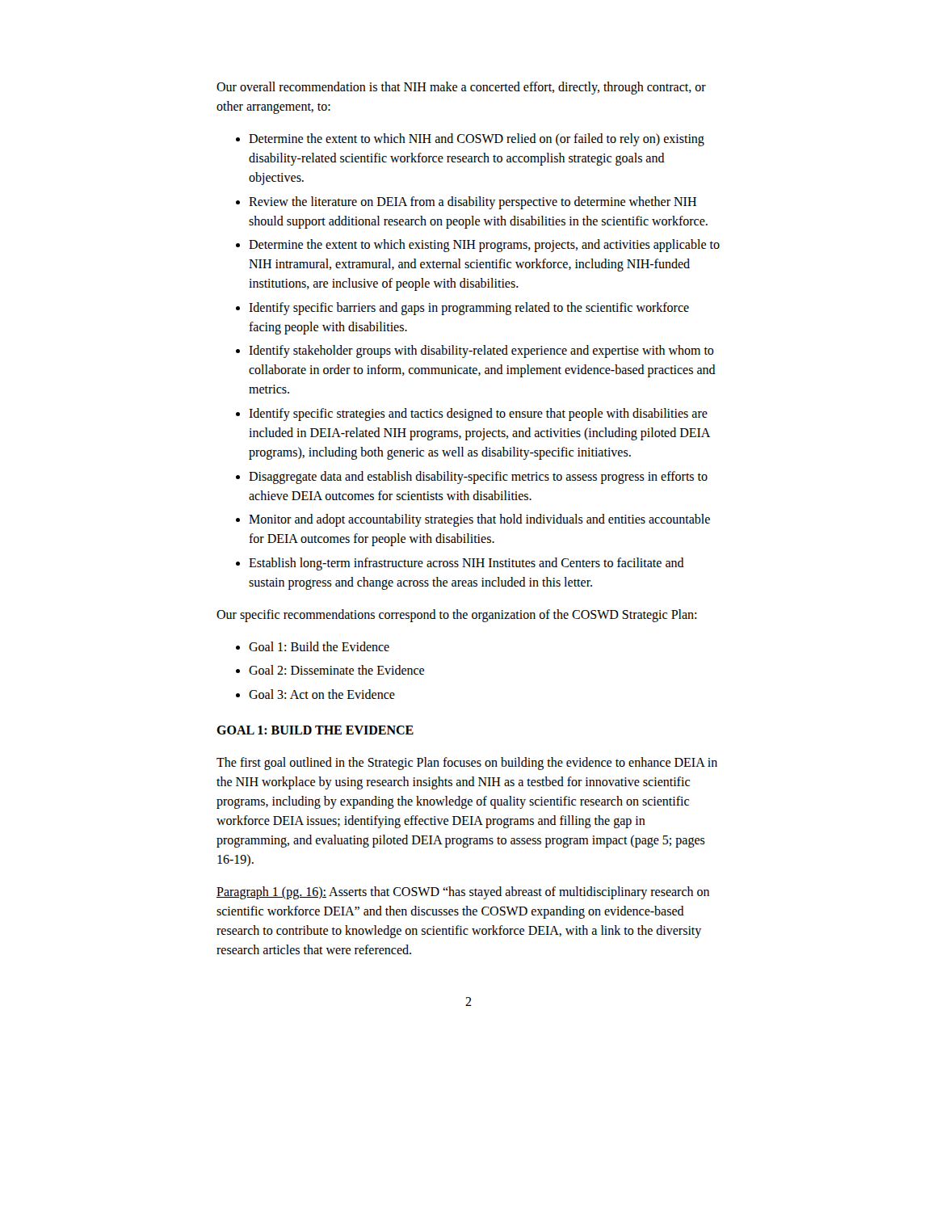Our overall recommendation is that NIH make a concerted effort, directly, through contract, or other arrangement, to:
Determine the extent to which NIH and COSWD relied on (or failed to rely on) existing disability-related scientific workforce research to accomplish strategic goals and objectives.
Review the literature on DEIA from a disability perspective to determine whether NIH should support additional research on people with disabilities in the scientific workforce.
Determine the extent to which existing NIH programs, projects, and activities applicable to NIH intramural, extramural, and external scientific workforce, including NIH-funded institutions, are inclusive of people with disabilities.
Identify specific barriers and gaps in programming related to the scientific workforce facing people with disabilities.
Identify stakeholder groups with disability-related experience and expertise with whom to collaborate in order to inform, communicate, and implement evidence-based practices and metrics.
Identify specific strategies and tactics designed to ensure that people with disabilities are included in DEIA-related NIH programs, projects, and activities (including piloted DEIA programs), including both generic as well as disability-specific initiatives.
Disaggregate data and establish disability-specific metrics to assess progress in efforts to achieve DEIA outcomes for scientists with disabilities.
Monitor and adopt accountability strategies that hold individuals and entities accountable for DEIA outcomes for people with disabilities.
Establish long-term infrastructure across NIH Institutes and Centers to facilitate and sustain progress and change across the areas included in this letter.
Our specific recommendations correspond to the organization of the COSWD Strategic Plan:
Goal 1: Build the Evidence
Goal 2: Disseminate the Evidence
Goal 3: Act on the Evidence
GOAL 1: BUILD THE EVIDENCE
The first goal outlined in the Strategic Plan focuses on building the evidence to enhance DEIA in the NIH workplace by using research insights and NIH as a testbed for innovative scientific programs, including by expanding the knowledge of quality scientific research on scientific workforce DEIA issues; identifying effective DEIA programs and filling the gap in programming, and evaluating piloted DEIA programs to assess program impact (page 5; pages 16-19).
Paragraph 1 (pg. 16): Asserts that COSWD “has stayed abreast of multidisciplinary research on scientific workforce DEIA” and then discusses the COSWD expanding on evidence-based research to contribute to knowledge on scientific workforce DEIA, with a link to the diversity research articles that were referenced.
2